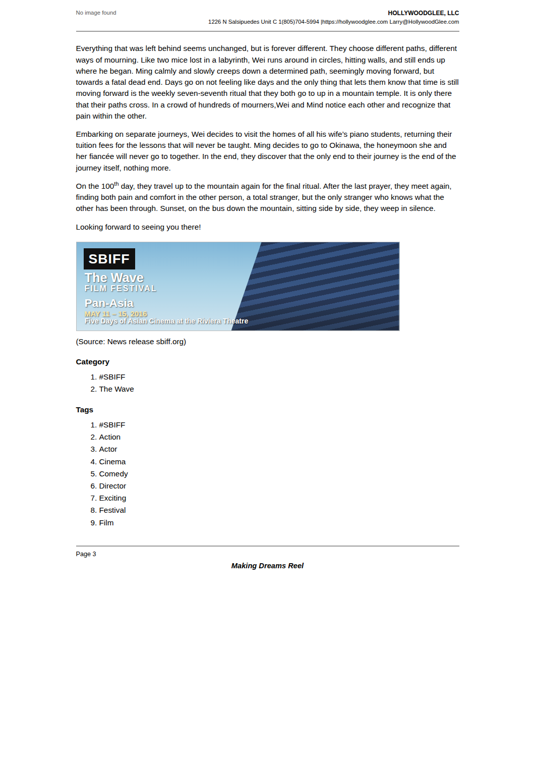No image found
HOLLYWOODGLEE, LLC
1226 N Salsipuedes Unit C 1(805)704-5994 |https://hollywoodglee.com Larry@HollywoodGlee.com
Everything that was left behind seems unchanged, but is forever different. They choose different paths, different ways of mourning. Like two mice lost in a labyrinth, Wei runs around in circles, hitting walls, and still ends up where he began. Ming calmly and slowly creeps down a determined path, seemingly moving forward, but towards a fatal dead end. Days go on not feeling like days and the only thing that lets them know that time is still moving forward is the weekly seven-seventh ritual that they both go to up in a mountain temple. It is only there that their paths cross. In a crowd of hundreds of mourners,Wei and Mind notice each other and recognize that pain within the other.
Embarking on separate journeys, Wei decides to visit the homes of all his wife’s piano students, returning their tuition fees for the lessons that will never be taught. Ming decides to go to Okinawa, the honeymoon she and her fiancée will never go to together. In the end, they discover that the only end to their journey is the end of the journey itself, nothing more.
On the 100th day, they travel up to the mountain again for the final ritual. After the last prayer, they meet again, finding both pain and comfort in the other person, a total stranger, but the only stranger who knows what the other has been through. Sunset, on the bus down the mountain, sitting side by side, they weep in silence.
Looking forward to seeing you there!
SBIFF
The Wave
FILM FESTIVAL
Pan-Asia
MAY 11 – 15, 2016
Five Days of Asian Cinema at the Riviera Theatre
(Source: News release sbiff.org)
Category
#SBIFF
The Wave
Tags
#SBIFF
Action
Actor
Cinema
Comedy
Director
Exciting
Festival
Film
Page 3
Making Dreams Reel